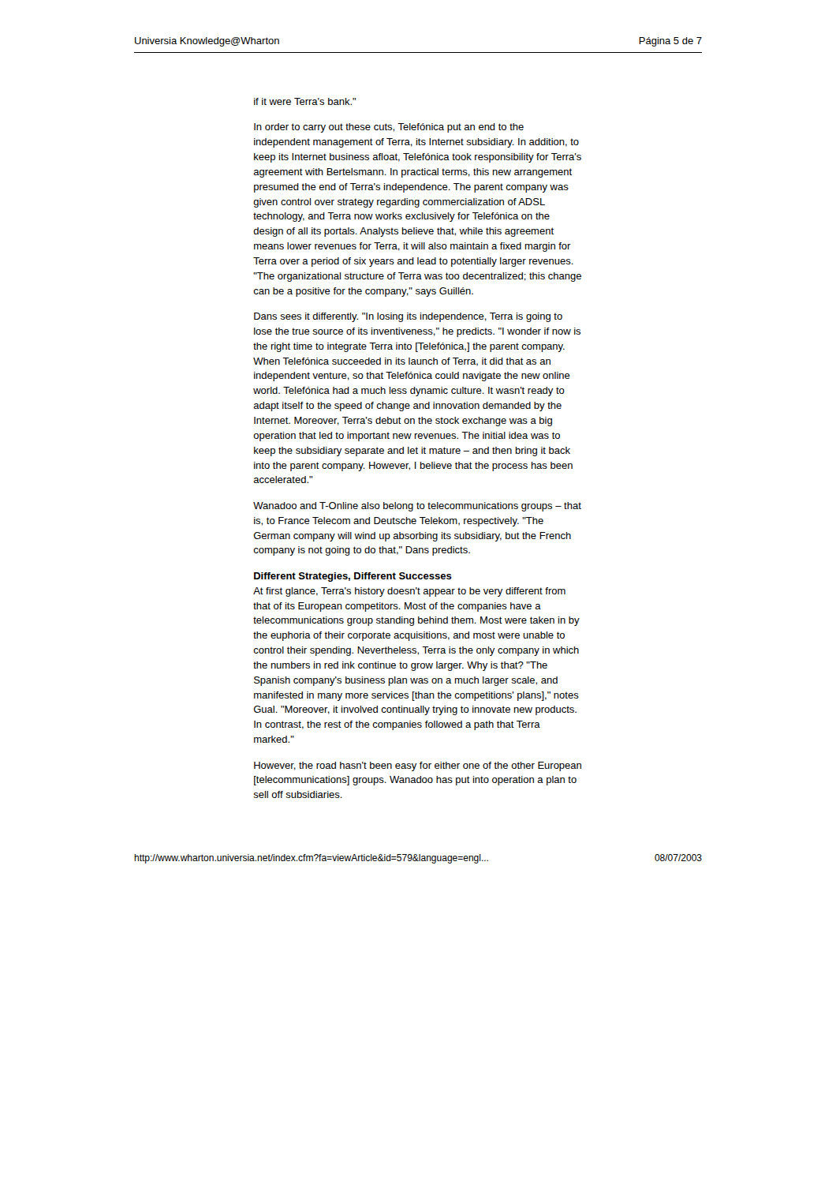Universia Knowledge@Wharton
Página 5 de 7
if it were Terra's bank."
In order to carry out these cuts, Telefónica put an end to the independent management of Terra, its Internet subsidiary. In addition, to keep its Internet business afloat, Telefónica took responsibility for Terra's agreement with Bertelsmann. In practical terms, this new arrangement presumed the end of Terra's independence. The parent company was given control over strategy regarding commercialization of ADSL technology, and Terra now works exclusively for Telefónica on the design of all its portals. Analysts believe that, while this agreement means lower revenues for Terra, it will also maintain a fixed margin for Terra over a period of six years and lead to potentially larger revenues. "The organizational structure of Terra was too decentralized; this change can be a positive for the company," says Guillén.
Dans sees it differently. "In losing its independence, Terra is going to lose the true source of its inventiveness," he predicts. "I wonder if now is the right time to integrate Terra into [Telefónica,] the parent company. When Telefónica succeeded in its launch of Terra, it did that as an independent venture, so that Telefónica could navigate the new online world. Telefónica had a much less dynamic culture. It wasn't ready to adapt itself to the speed of change and innovation demanded by the Internet. Moreover, Terra's debut on the stock exchange was a big operation that led to important new revenues. The initial idea was to keep the subsidiary separate and let it mature – and then bring it back into the parent company. However, I believe that the process has been accelerated."
Wanadoo and T-Online also belong to telecommunications groups – that is, to France Telecom and Deutsche Telekom, respectively. "The German company will wind up absorbing its subsidiary, but the French company is not going to do that," Dans predicts.
Different Strategies, Different Successes
At first glance, Terra's history doesn't appear to be very different from that of its European competitors. Most of the companies have a telecommunications group standing behind them. Most were taken in by the euphoria of their corporate acquisitions, and most were unable to control their spending. Nevertheless, Terra is the only company in which the numbers in red ink continue to grow larger. Why is that? "The Spanish company's business plan was on a much larger scale, and manifested in many more services [than the competitions' plans]," notes Gual. "Moreover, it involved continually trying to innovate new products. In contrast, the rest of the companies followed a path that Terra marked."
However, the road hasn't been easy for either one of the other European [telecommunications] groups. Wanadoo has put into operation a plan to sell off subsidiaries.
http://www.wharton.universia.net/index.cfm?fa=viewArticle&id=579&language=engl...
08/07/2003